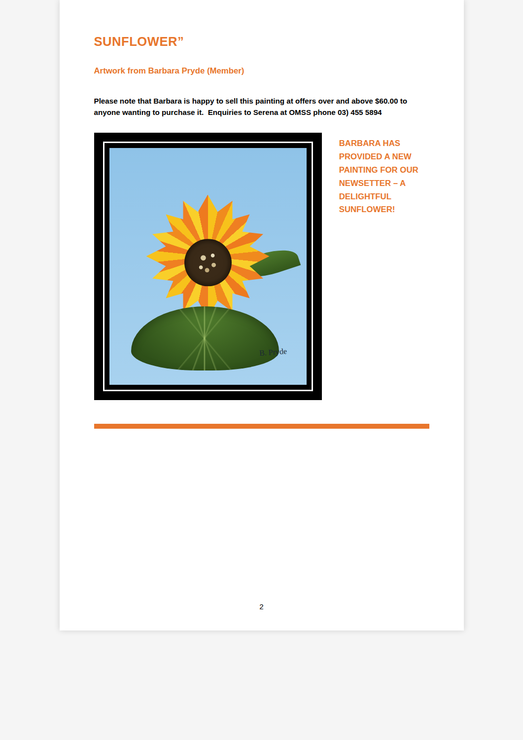SUNFLOWER”
Artwork from Barbara Pryde (Member)
Please note that Barbara is happy to sell this painting at offers over and above $60.00 to anyone wanting to purchase it. Enquiries to Serena at OMSS phone 03) 455 5894
B. Pryde
BARBARA HAS PROVIDED A NEW PAINTING FOR OUR NEWSETTER – A DELIGHTFUL SUNFLOWER!
2